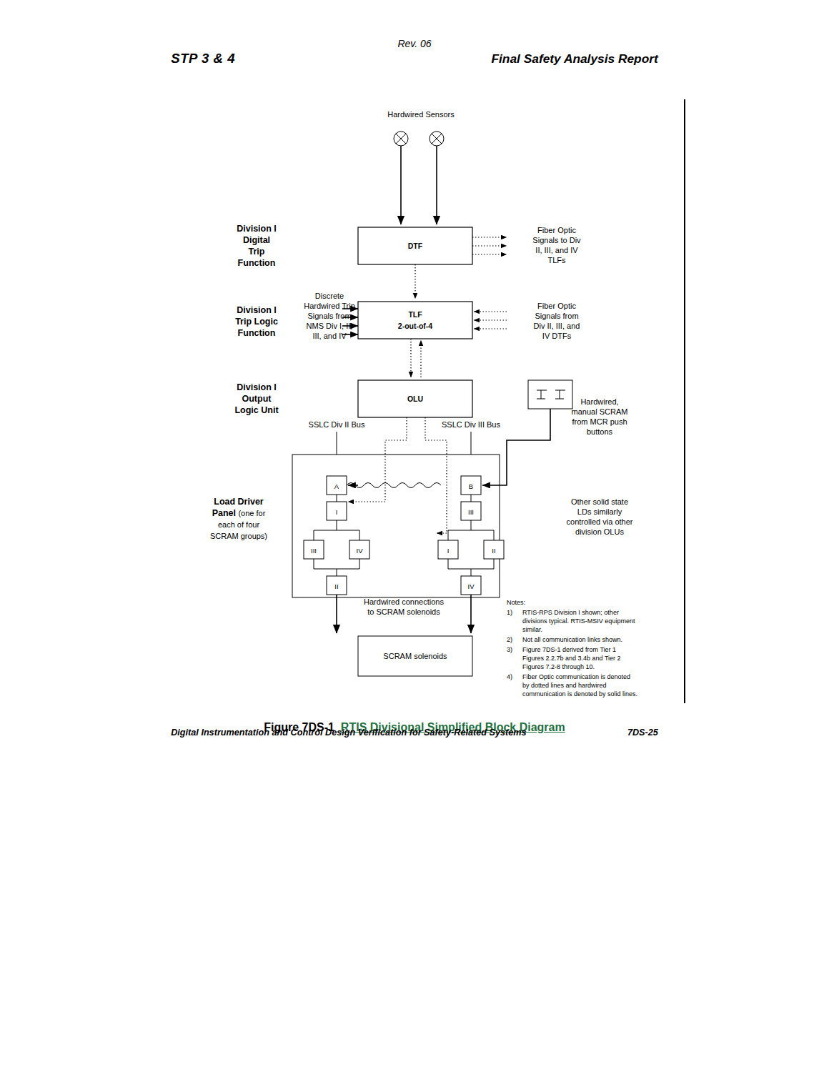Rev. 06
STP 3 & 4
Final Safety Analysis Report
Hardwired Sensors DTF Division I Digital Trip Function Fiber Optic Signals to Div II, III, and IV TLFs TLF 2-out-of-4 Division I Trip Logic Function Discrete Hardwired Trip Signals from NMS Div I, II, III, and IV Fiber Optic Signals from Div II, III, and IV DTFs OLU Division I Output Logic Unit Hardwired, manual SCRAM from MCR push buttons SSLC Div II Bus SSLC Div III Bus Load Driver Panel (one for each of four SCRAM groups) A B I III IV II III I II IV Other solid state LDs similarly controlled via other division OLUs Hardwired connections to SCRAM solenoids SCRAM solenoids Notes: 1) RTIS-RPS Division I shown; other divisions typical. RTIS-MSIV equipment similar. 2) Not all communication links shown. 3) Figure 7DS-1 derived from Tier 1 Figures 2.2.7b and 3.4b and Tier 2 Figures 7.2-8 through 10. 4) Fiber Optic communication is denoted by dotted lines and hardwired communication is denoted by solid lines.
Figure 7DS-1 RTIS Divisional Simplified Block Diagram
Digital Instrumentation and Control Design Verification for Safety-Related Systems
7DS-25